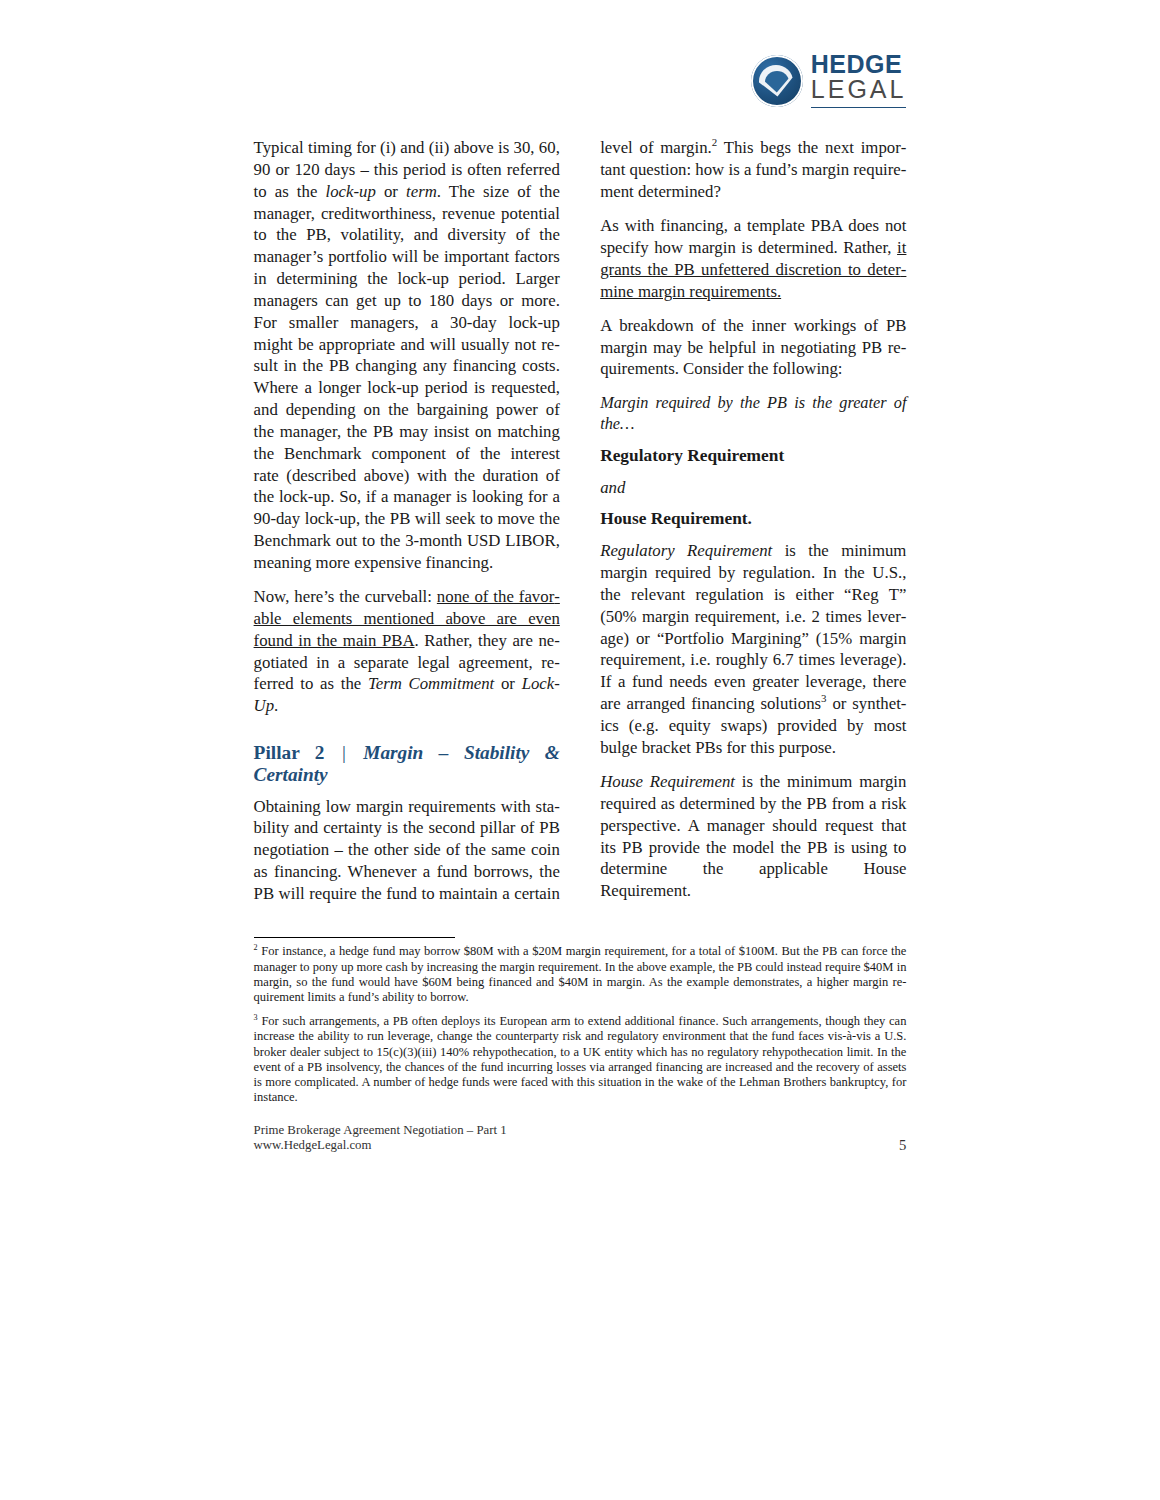HEDGE LEGAL
Typical timing for (i) and (ii) above is 30, 60, 90 or 120 days – this period is often referred to as the lock-up or term. The size of the manager, creditworthiness, revenue potential to the PB, volatility, and diversity of the manager’s portfolio will be important factors in determining the lock-up period. Larger managers can get up to 180 days or more. For smaller managers, a 30-day lock-up might be appropriate and will usually not result in the PB changing any financing costs. Where a longer lock-up period is requested, and depending on the bargaining power of the manager, the PB may insist on matching the Benchmark component of the interest rate (described above) with the duration of the lock-up. So, if a manager is looking for a 90-day lock-up, the PB will seek to move the Benchmark out to the 3-month USD LIBOR, meaning more expensive financing.
Now, here’s the curveball: none of the favorable elements mentioned above are even found in the main PBA. Rather, they are negotiated in a separate legal agreement, referred to as the Term Commitment or Lock-Up.
Pillar 2 | Margin – Stability & Certainty
Obtaining low margin requirements with stability and certainty is the second pillar of PB negotiation – the other side of the same coin as financing. Whenever a fund borrows, the PB will require the fund to maintain a certain level of margin.2 This begs the next important question: how is a fund’s margin requirement determined?
As with financing, a template PBA does not specify how margin is determined. Rather, it grants the PB unfettered discretion to determine margin requirements.
A breakdown of the inner workings of PB margin may be helpful in negotiating PB requirements. Consider the following:
Margin required by the PB is the greater of the…
Regulatory Requirement
and
House Requirement.
Regulatory Requirement is the minimum margin required by regulation. In the U.S., the relevant regulation is either “Reg T” (50% margin requirement, i.e. 2 times leverage) or “Portfolio Margining” (15% margin requirement, i.e. roughly 6.7 times leverage). If a fund needs even greater leverage, there are arranged financing solutions3 or synthetics (e.g. equity swaps) provided by most bulge bracket PBs for this purpose.
House Requirement is the minimum margin required as determined by the PB from a risk perspective. A manager should request that its PB provide the model the PB is using to determine the applicable House Requirement.
2 For instance, a hedge fund may borrow $80M with a $20M margin requirement, for a total of $100M. But the PB can force the manager to pony up more cash by increasing the margin requirement. In the above example, the PB could instead require $40M in margin, so the fund would have $60M being financed and $40M in margin. As the example demonstrates, a higher margin requirement limits a fund’s ability to borrow.
3 For such arrangements, a PB often deploys its European arm to extend additional finance. Such arrangements, though they can increase the ability to run leverage, change the counterparty risk and regulatory environment that the fund faces vis-à-vis a U.S. broker dealer subject to 15(c)(3)(iii) 140% rehypothecation, to a UK entity which has no regulatory rehypothecation limit. In the event of a PB insolvency, the chances of the fund incurring losses via arranged financing are increased and the recovery of assets is more complicated. A number of hedge funds were faced with this situation in the wake of the Lehman Brothers bankruptcy, for instance.
Prime Brokerage Agreement Negotiation – Part 1 www.HedgeLegal.com
5